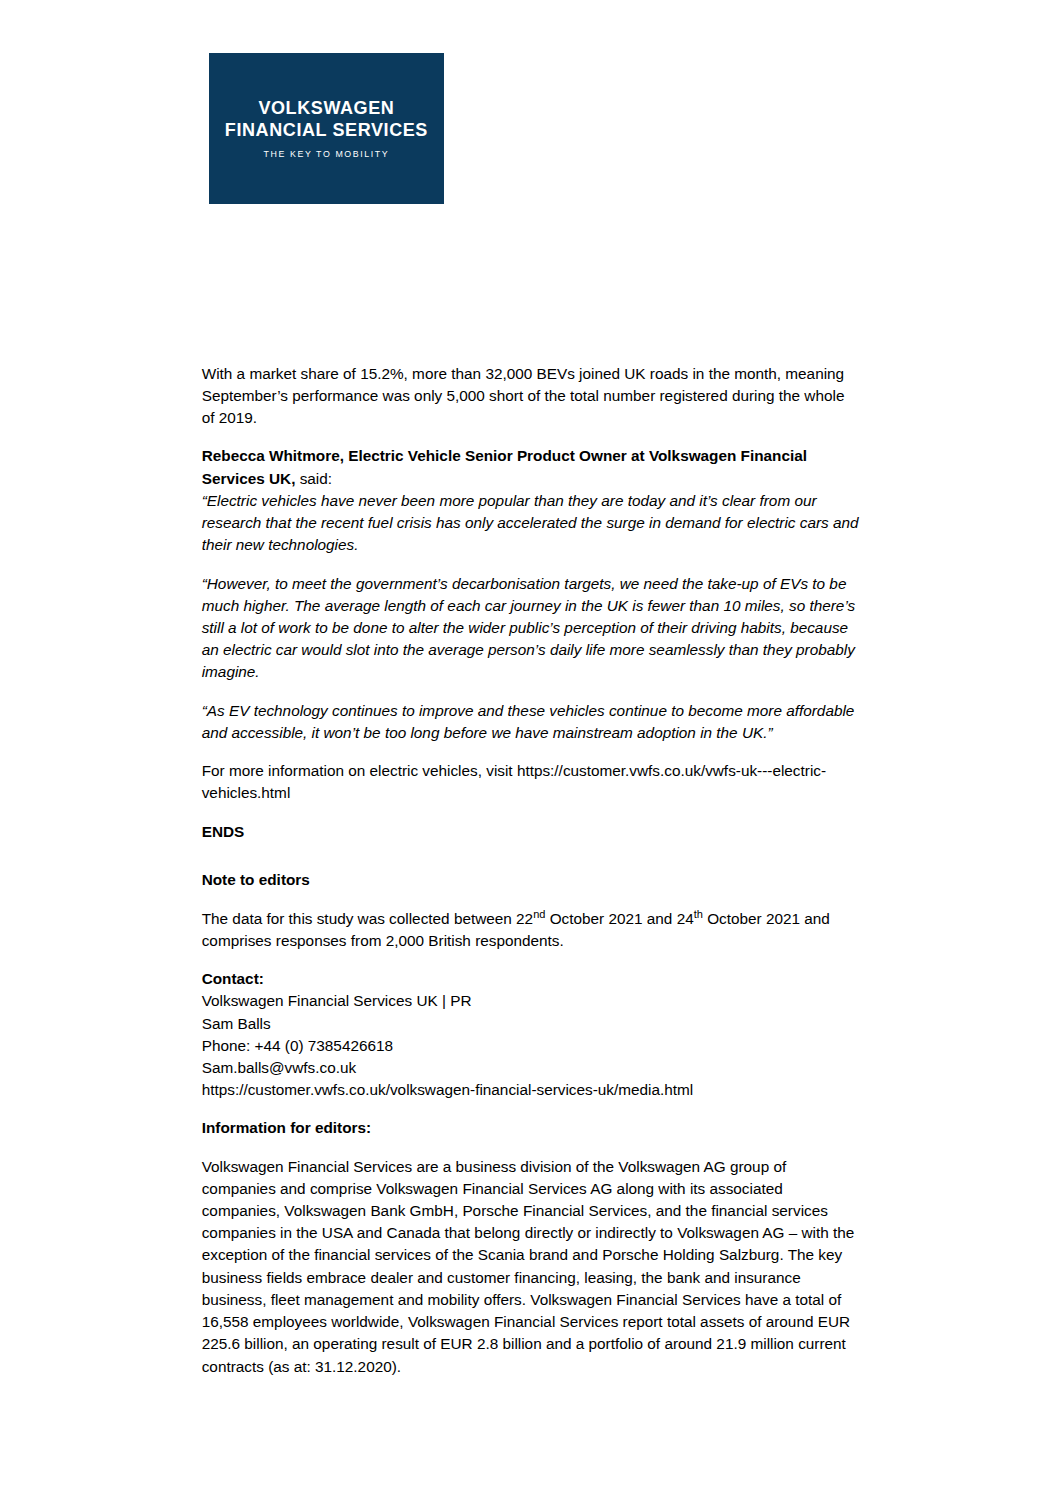VOLKSWAGEN
FINANCIAL SERVICES
THE KEY TO MOBILITY
With a market share of 15.2%, more than 32,000 BEVs joined UK roads in the month, meaning September’s performance was only 5,000 short of the total number registered during the whole of 2019.
Rebecca Whitmore, Electric Vehicle Senior Product Owner at Volkswagen Financial Services UK, said:
“Electric vehicles have never been more popular than they are today and it’s clear from our research that the recent fuel crisis has only accelerated the surge in demand for electric cars and their new technologies.
“However, to meet the government’s decarbonisation targets, we need the take-up of EVs to be much higher. The average length of each car journey in the UK is fewer than 10 miles, so there’s still a lot of work to be done to alter the wider public’s perception of their driving habits, because an electric car would slot into the average person’s daily life more seamlessly than they probably imagine.
“As EV technology continues to improve and these vehicles continue to become more affordable and accessible, it won’t be too long before we have mainstream adoption in the UK.”
For more information on electric vehicles, visit https://customer.vwfs.co.uk/vwfs-uk---electric-vehicles.html
ENDS
Note to editors
The data for this study was collected between 22nd October 2021 and 24th October 2021 and comprises responses from 2,000 British respondents.
Contact:
Volkswagen Financial Services UK | PR
Sam Balls
Phone: +44 (0) 7385426618
Sam.balls@vwfs.co.uk
https://customer.vwfs.co.uk/volkswagen-financial-services-uk/media.html
Information for editors:
Volkswagen Financial Services are a business division of the Volkswagen AG group of companies and comprise Volkswagen Financial Services AG along with its associated companies, Volkswagen Bank GmbH, Porsche Financial Services, and the financial services companies in the USA and Canada that belong directly or indirectly to Volkswagen AG – with the exception of the financial services of the Scania brand and Porsche Holding Salzburg. The key business fields embrace dealer and customer financing, leasing, the bank and insurance business, fleet management and mobility offers. Volkswagen Financial Services have a total of 16,558 employees worldwide, Volkswagen Financial Services report total assets of around EUR 225.6 billion, an operating result of EUR 2.8 billion and a portfolio of around 21.9 million current contracts (as at: 31.12.2020).